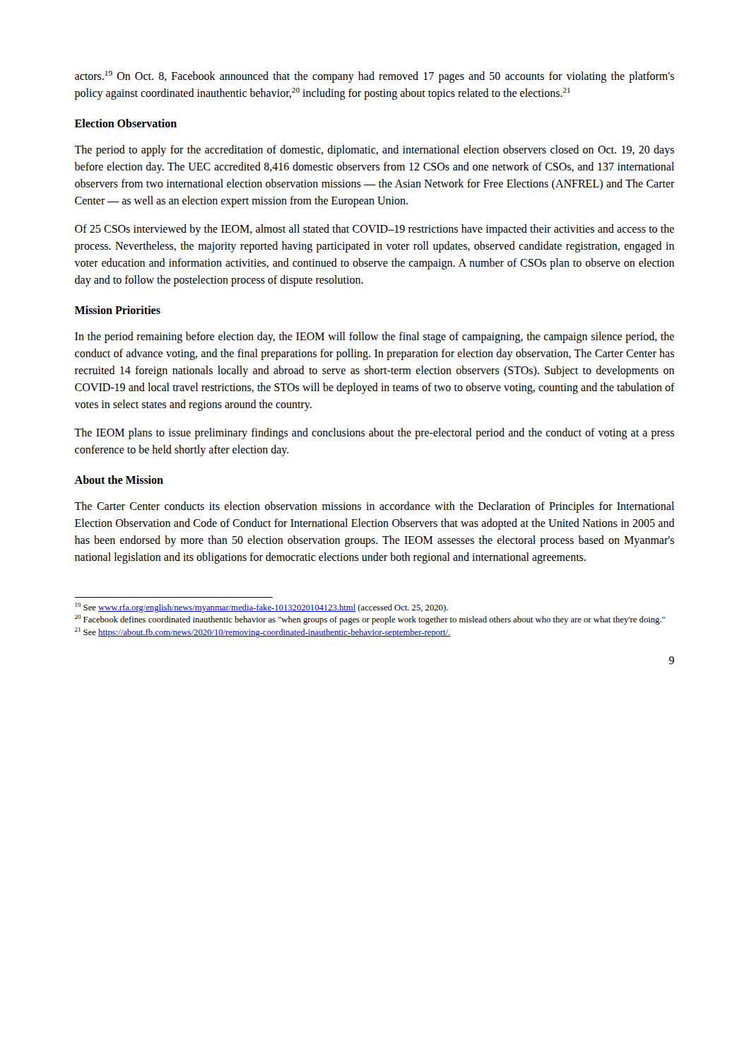actors.19 On Oct. 8, Facebook announced that the company had removed 17 pages and 50 accounts for violating the platform's policy against coordinated inauthentic behavior,20 including for posting about topics related to the elections.21
Election Observation
The period to apply for the accreditation of domestic, diplomatic, and international election observers closed on Oct. 19, 20 days before election day. The UEC accredited 8,416 domestic observers from 12 CSOs and one network of CSOs, and 137 international observers from two international election observation missions — the Asian Network for Free Elections (ANFREL) and The Carter Center — as well as an election expert mission from the European Union.
Of 25 CSOs interviewed by the IEOM, almost all stated that COVID–19 restrictions have impacted their activities and access to the process. Nevertheless, the majority reported having participated in voter roll updates, observed candidate registration, engaged in voter education and information activities, and continued to observe the campaign. A number of CSOs plan to observe on election day and to follow the postelection process of dispute resolution.
Mission Priorities
In the period remaining before election day, the IEOM will follow the final stage of campaigning, the campaign silence period, the conduct of advance voting, and the final preparations for polling. In preparation for election day observation, The Carter Center has recruited 14 foreign nationals locally and abroad to serve as short-term election observers (STOs). Subject to developments on COVID-19 and local travel restrictions, the STOs will be deployed in teams of two to observe voting, counting and the tabulation of votes in select states and regions around the country.
The IEOM plans to issue preliminary findings and conclusions about the pre-electoral period and the conduct of voting at a press conference to be held shortly after election day.
About the Mission
The Carter Center conducts its election observation missions in accordance with the Declaration of Principles for International Election Observation and Code of Conduct for International Election Observers that was adopted at the United Nations in 2005 and has been endorsed by more than 50 election observation groups. The IEOM assesses the electoral process based on Myanmar's national legislation and its obligations for democratic elections under both regional and international agreements.
19 See www.rfa.org/english/news/myanmar/media-fake-10132020104123.html (accessed Oct. 25, 2020).
20 Facebook defines coordinated inauthentic behavior as "when groups of pages or people work together to mislead others about who they are or what they're doing."
21 See https://about.fb.com/news/2020/10/removing-coordinated-inauthentic-behavior-september-report/.
9